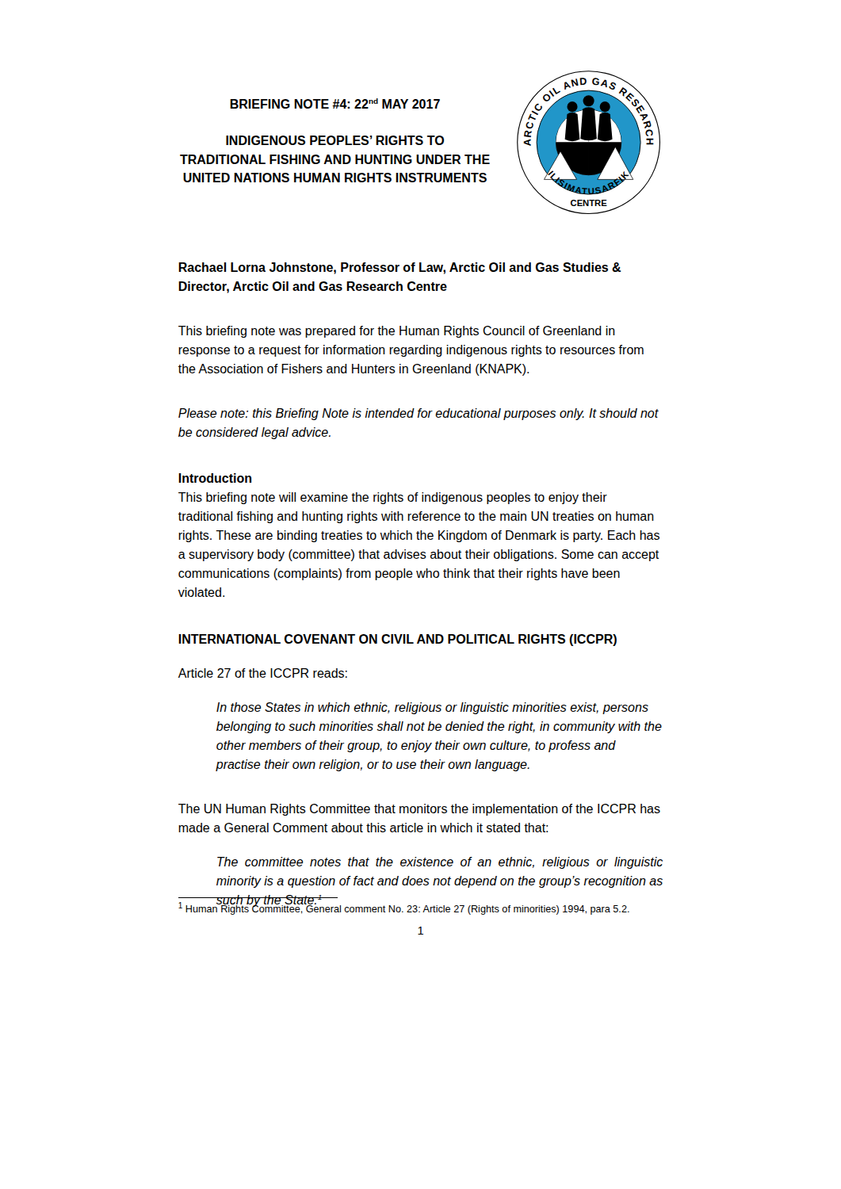BRIEFING NOTE #4: 22nd MAY 2017
INDIGENOUS PEOPLES’ RIGHTS TO
TRADITIONAL FISHING AND HUNTING UNDER THE
UNITED NATIONS HUMAN RIGHTS INSTRUMENTS
ARCTIC OIL AND GAS RESEARCH ILISIMATUSARFIK CENTRE
Rachael Lorna Johnstone, Professor of Law, Arctic Oil and Gas Studies & Director, Arctic Oil and Gas Research Centre
This briefing note was prepared for the Human Rights Council of Greenland in response to a request for information regarding indigenous rights to resources from the Association of Fishers and Hunters in Greenland (KNAPK).
Please note: this Briefing Note is intended for educational purposes only. It should not be considered legal advice.
Introduction
This briefing note will examine the rights of indigenous peoples to enjoy their traditional fishing and hunting rights with reference to the main UN treaties on human rights. These are binding treaties to which the Kingdom of Denmark is party. Each has a supervisory body (committee) that advises about their obligations. Some can accept communications (complaints) from people who think that their rights have been violated.
INTERNATIONAL COVENANT ON CIVIL AND POLITICAL RIGHTS (ICCPR)
Article 27 of the ICCPR reads:
In those States in which ethnic, religious or linguistic minorities exist, persons belonging to such minorities shall not be denied the right, in community with the other members of their group, to enjoy their own culture, to profess and practise their own religion, or to use their own language.
The UN Human Rights Committee that monitors the implementation of the ICCPR has made a General Comment about this article in which it stated that:
The committee notes that the existence of an ethnic, religious or linguistic minority is a question of fact and does not depend on the group’s recognition as such by the State.1
1 Human Rights Committee, General comment No. 23: Article 27 (Rights of minorities) 1994, para 5.2.
1